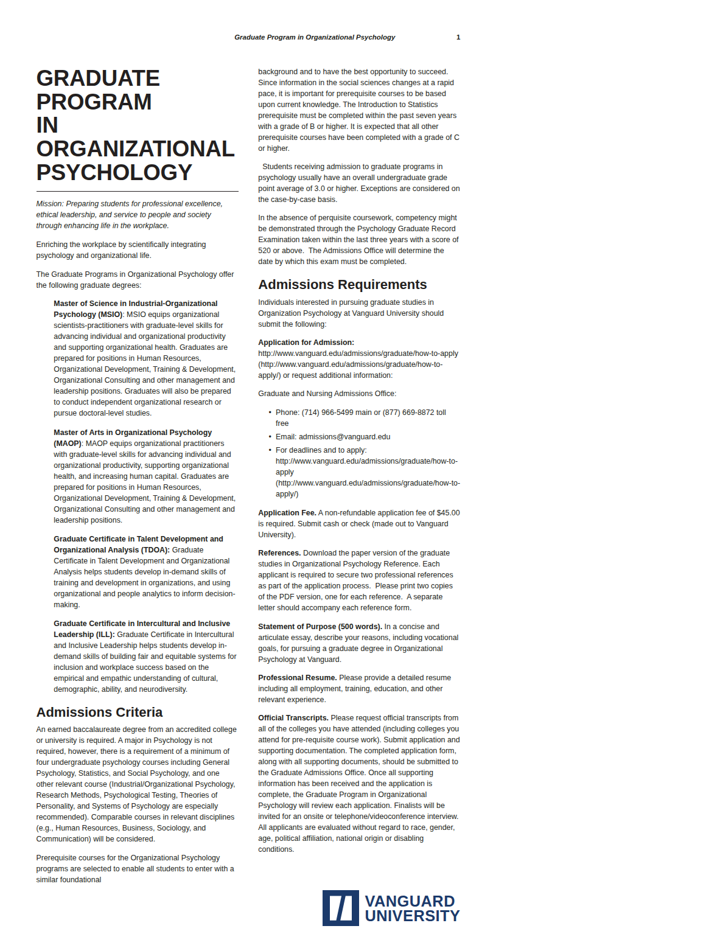Graduate Program in Organizational Psychology 1
Graduate Program
in Organizational
Psychology
Mission: Preparing students for professional excellence, ethical leadership, and service to people and society through enhancing life in the workplace.
Enriching the workplace by scientifically integrating psychology and organizational life.
The Graduate Programs in Organizational Psychology offer the following graduate degrees:
Master of Science in Industrial-Organizational Psychology (MSIO): MSIO equips organizational scientists-practitioners with graduate-level skills for advancing individual and organizational productivity and supporting organizational health. Graduates are prepared for positions in Human Resources, Organizational Development, Training & Development, Organizational Consulting and other management and leadership positions. Graduates will also be prepared to conduct independent organizational research or pursue doctoral-level studies.
Master of Arts in Organizational Psychology (MAOP): MAOP equips organizational practitioners with graduate-level skills for advancing individual and organizational productivity, supporting organizational health, and increasing human capital. Graduates are prepared for positions in Human Resources, Organizational Development, Training & Development, Organizational Consulting and other management and leadership positions.
Graduate Certificate in Talent Development and Organizational Analysis (TDOA): Graduate Certificate in Talent Development and Organizational Analysis helps students develop in-demand skills of training and development in organizations, and using organizational and people analytics to inform decision-making.
Graduate Certificate in Intercultural and Inclusive Leadership (ILL): Graduate Certificate in Intercultural and Inclusive Leadership helps students develop in-demand skills of building fair and equitable systems for inclusion and workplace success based on the empirical and empathic understanding of cultural, demographic, ability, and neurodiversity.
Admissions Criteria
An earned baccalaureate degree from an accredited college or university is required. A major in Psychology is not required, however, there is a requirement of a minimum of four undergraduate psychology courses including General Psychology, Statistics, and Social Psychology, and one other relevant course (Industrial/Organizational Psychology, Research Methods, Psychological Testing, Theories of Personality, and Systems of Psychology are especially recommended). Comparable courses in relevant disciplines (e.g., Human Resources, Business, Sociology, and Communication) will be considered.
Prerequisite courses for the Organizational Psychology programs are selected to enable all students to enter with a similar foundational
background and to have the best opportunity to succeed. Since information in the social sciences changes at a rapid pace, it is important for prerequisite courses to be based upon current knowledge. The Introduction to Statistics prerequisite must be completed within the past seven years with a grade of B or higher. It is expected that all other prerequisite courses have been completed with a grade of C or higher.
Students receiving admission to graduate programs in psychology usually have an overall undergraduate grade point average of 3.0 or higher. Exceptions are considered on the case-by-case basis.
In the absence of perquisite coursework, competency might be demonstrated through the Psychology Graduate Record Examination taken within the last three years with a score of 520 or above. The Admissions Office will determine the date by which this exam must be completed.
Admissions Requirements
Individuals interested in pursuing graduate studies in Organization Psychology at Vanguard University should submit the following:
Application for Admission: http://www.vanguard.edu/admissions/graduate/how-to-apply (http://www.vanguard.edu/admissions/graduate/how-to-apply/) or request additional information:
Graduate and Nursing Admissions Office:
Phone: (714) 966-5499 main or (877) 669-8872 toll free
Email: admissions@vanguard.edu
For deadlines and to apply: http://www.vanguard.edu/admissions/graduate/how-to-apply (http://www.vanguard.edu/admissions/graduate/how-to-apply/)
Application Fee. A non-refundable application fee of $45.00 is required. Submit cash or check (made out to Vanguard University).
References. Download the paper version of the graduate studies in Organizational Psychology Reference. Each applicant is required to secure two professional references as part of the application process. Please print two copies of the PDF version, one for each reference. A separate letter should accompany each reference form.
Statement of Purpose (500 words). In a concise and articulate essay, describe your reasons, including vocational goals, for pursuing a graduate degree in Organizational Psychology at Vanguard.
Professional Resume. Please provide a detailed resume including all employment, training, education, and other relevant experience.
Official Transcripts. Please request official transcripts from all of the colleges you have attended (including colleges you attend for pre-requisite course work). Submit application and supporting documentation. The completed application form, along with all supporting documents, should be submitted to the Graduate Admissions Office. Once all supporting information has been received and the application is complete, the Graduate Program in Organizational Psychology will review each application. Finalists will be invited for an onsite or telephone/videoconference interview. All applicants are evaluated without regard to race, gender, age, political affiliation, national origin or disabling conditions.
VANGUARD UNIVERSITY